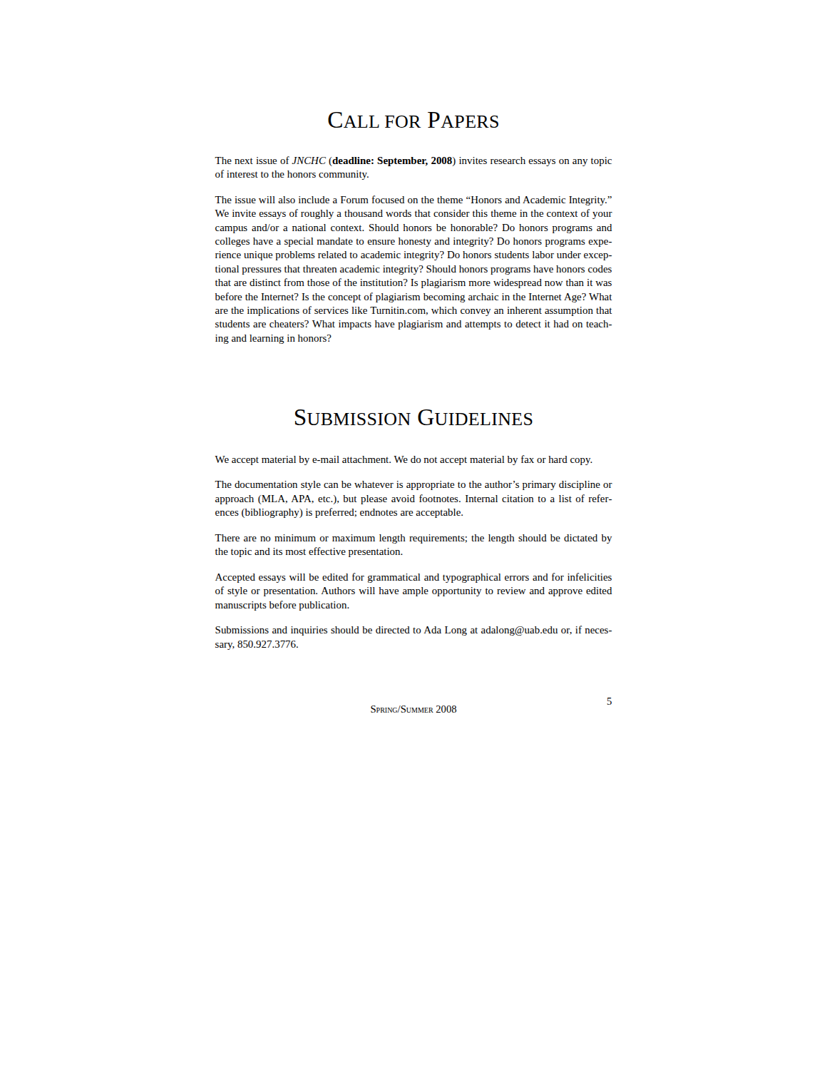CALL FOR PAPERS
The next issue of JNCHC (deadline: September, 2008) invites research essays on any topic of interest to the honors community.
The issue will also include a Forum focused on the theme “Honors and Academic Integrity.” We invite essays of roughly a thousand words that consider this theme in the context of your campus and/or a national context. Should honors be honorable? Do honors programs and colleges have a special mandate to ensure honesty and integrity? Do honors programs experience unique problems related to academic integrity? Do honors students labor under exceptional pressures that threaten academic integrity? Should honors programs have honors codes that are distinct from those of the institution? Is plagiarism more widespread now than it was before the Internet? Is the concept of plagiarism becoming archaic in the Internet Age? What are the implications of services like Turnitin.com, which convey an inherent assumption that students are cheaters? What impacts have plagiarism and attempts to detect it had on teaching and learning in honors?
SUBMISSION GUIDELINES
We accept material by e-mail attachment. We do not accept material by fax or hard copy.
The documentation style can be whatever is appropriate to the author’s primary discipline or approach (MLA, APA, etc.), but please avoid footnotes. Internal citation to a list of references (bibliography) is preferred; endnotes are acceptable.
There are no minimum or maximum length requirements; the length should be dictated by the topic and its most effective presentation.
Accepted essays will be edited for grammatical and typographical errors and for infelicities of style or presentation. Authors will have ample opportunity to review and approve edited manuscripts before publication.
Submissions and inquiries should be directed to Ada Long at adalong@uab.edu or, if necessary, 850.927.3776.
Spring/Summer 2008
5